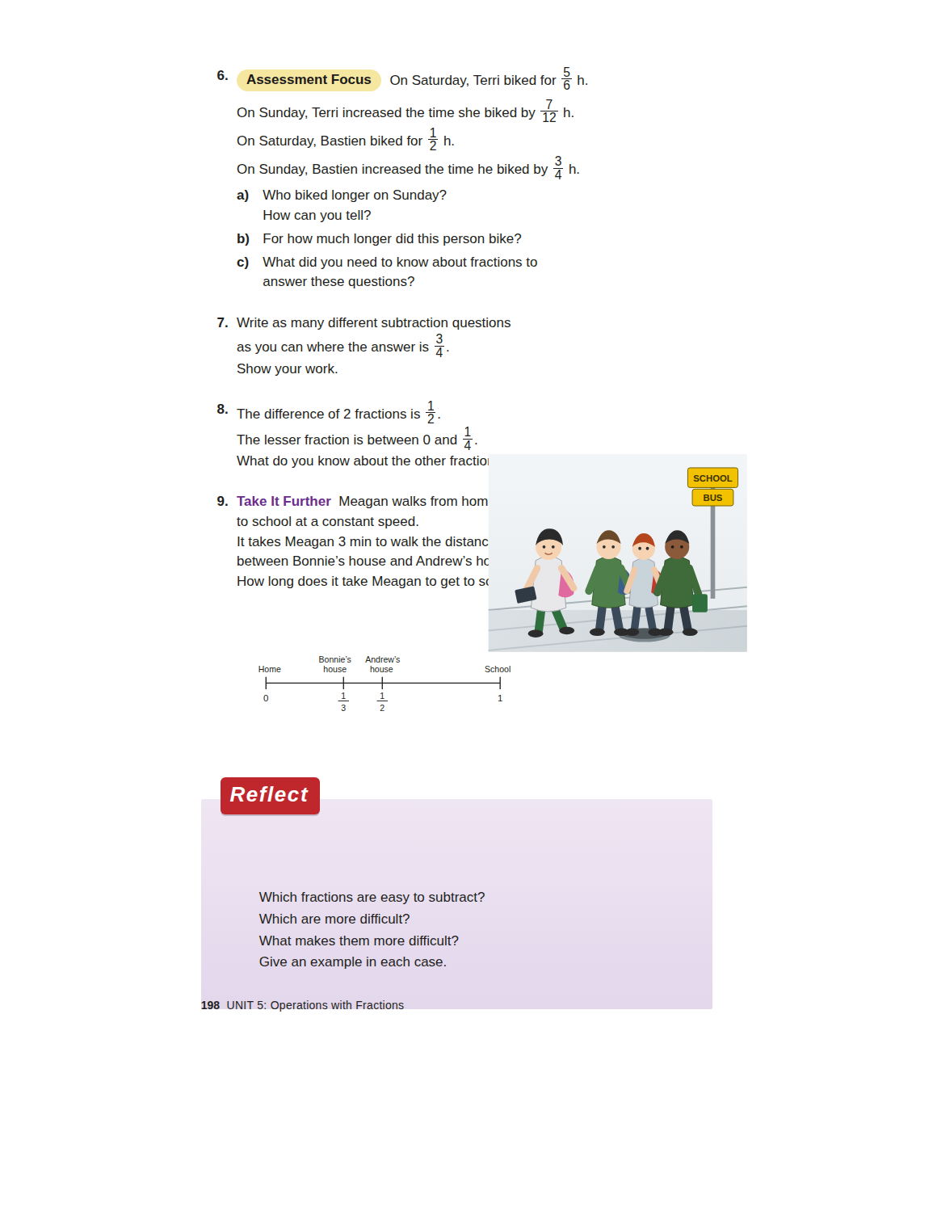6. Assessment Focus On Saturday, Terri biked for 56 h.
On Sunday, Terri increased the time she biked by 712 h.
On Saturday, Bastien biked for 12 h.
On Sunday, Bastien increased the time he biked by 34 h.
a) Who biked longer on Sunday?
How can you tell?
b) For how much longer did this person bike?
c) What did you need to know about fractions to
answer these questions?
7. Write as many different subtraction questions
as you can where the answer is 34.
Show your work.
8. The difference of 2 fractions is 12.
The lesser fraction is between 0 and 14.
What do you know about the other fraction?
9. Take It Further Meagan walks from home
to school at a constant speed.
It takes Meagan 3 min to walk the distance
between Bonnie’s house and Andrew’s house.
How long does it take Meagan to get to school?
SCHOOL BUS
Home Bonnie’s house Andrew’s house School 0 1 1 3 1 2
Reflect
Which fractions are easy to subtract?
Which are more difficult?
What makes them more difficult?
Give an example in each case.
198 UNIT 5: Operations with Fractions